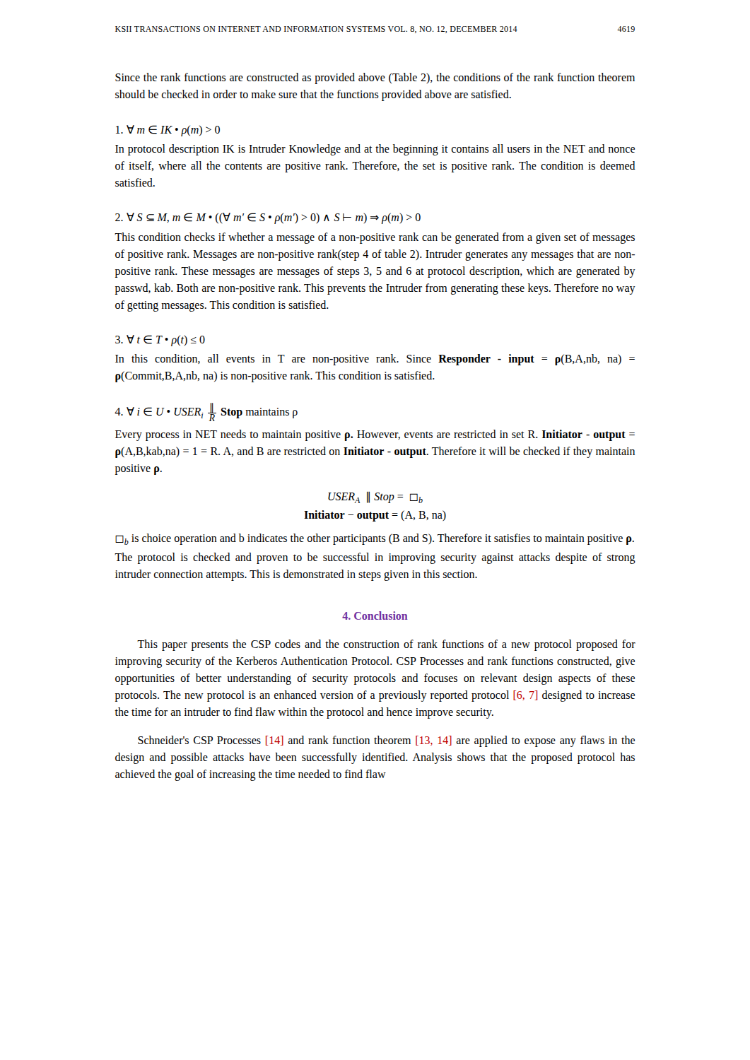KSII Transactions on Internet and Information Systems Vol. 8, No. 12, December 2014 4619
Since the rank functions are constructed as provided above (Table 2), the conditions of the rank function theorem should be checked in order to make sure that the functions provided above are satisfied.
1. ∀ m ∈ IK • ρ(m) > 0
In protocol description IK is Intruder Knowledge and at the beginning it contains all users in the NET and nonce of itself, where all the contents are positive rank. Therefore, the set is positive rank. The condition is deemed satisfied.
2. ∀ S ⊆ M, m ∈ M • ((∀ m′ ∈ S • ρ(m′) > 0) ∧ S ⊢ m) ⇒ ρ(m) > 0
This condition checks if whether a message of a non-positive rank can be generated from a given set of messages of positive rank. Messages are non-positive rank(step 4 of table 2). Intruder generates any messages that are non-positive rank. These messages are messages of steps 3, 5 and 6 at protocol description, which are generated by passwd, kab. Both are non-positive rank. This prevents the Intruder from generating these keys. Therefore no way of getting messages. This condition is satisfied.
3. ∀ t ∈ T • ρ(t) ≤ 0
In this condition, all events in T are non-positive rank. Since Responder - input = ρ(B,A,nb, na) = ρ(Commit,B,A,nb, na) is non-positive rank. This condition is satisfied.
4. ∀ i ∈ U • USERi ∥R Stop maintains ρ
Every process in NET needs to maintain positive ρ. However, events are restricted in set R. Initiator - output = ρ(A,B,kab,na) = 1 = R. A, and B are restricted on Initiator - output. Therefore it will be checked if they maintain positive ρ.
USERA ∥ Stop = ◻b Initiator − output = (A, B, na)
◻b is choice operation and b indicates the other participants (B and S). Therefore it satisfies to maintain positive ρ.
The protocol is checked and proven to be successful in improving security against attacks despite of strong intruder connection attempts. This is demonstrated in steps given in this section.
4. Conclusion
This paper presents the CSP codes and the construction of rank functions of a new protocol proposed for improving security of the Kerberos Authentication Protocol. CSP Processes and rank functions constructed, give opportunities of better understanding of security protocols and focuses on relevant design aspects of these protocols. The new protocol is an enhanced version of a previously reported protocol [6, 7] designed to increase the time for an intruder to find flaw within the protocol and hence improve security.
Schneider's CSP Processes [14] and rank function theorem [13, 14] are applied to expose any flaws in the design and possible attacks have been successfully identified. Analysis shows that the proposed protocol has achieved the goal of increasing the time needed to find flaw